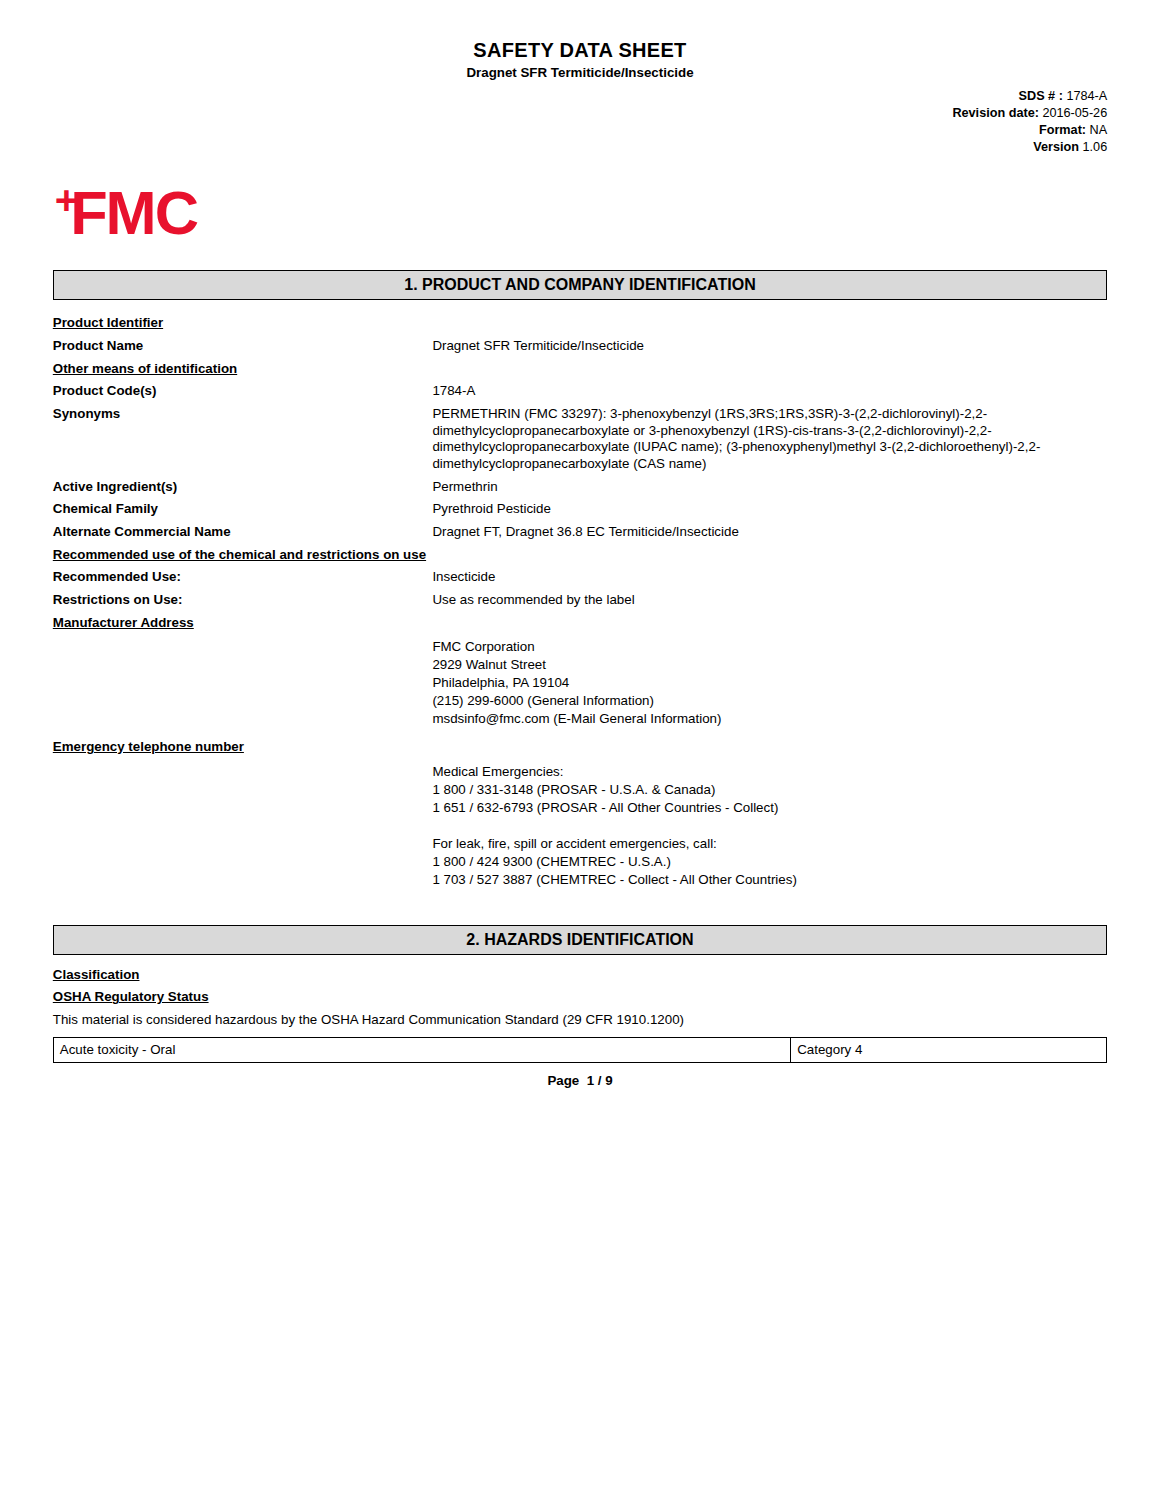SAFETY DATA SHEET
Dragnet SFR Termiticide/Insecticide
SDS # : 1784-A
Revision date: 2016-05-26
Format: NA
Version 1.06
+FMC
1. PRODUCT AND COMPANY IDENTIFICATION
| Product Identifier |
| Product Name | Dragnet SFR Termiticide/Insecticide |
| Other means of identification |
| Product Code(s) | 1784-A |
| Synonyms | PERMETHRIN (FMC 33297): 3-phenoxybenzyl (1RS,3RS;1RS,3SR)-3-(2,2-dichlorovinyl)-2,2-dimethylcyclopropanecarboxylate or 3-phenoxybenzyl (1RS)-cis-trans-3-(2,2-dichlorovinyl)-2,2-dimethylcyclopropanecarboxylate (IUPAC name); (3-phenoxyphenyl)methyl 3-(2,2-dichloroethenyl)-2,2-dimethylcyclopropanecarboxylate (CAS name) |
| Active Ingredient(s) | Permethrin |
| Chemical Family | Pyrethroid Pesticide |
| Alternate Commercial Name | Dragnet FT, Dragnet 36.8 EC Termiticide/Insecticide |
| Recommended use of the chemical and restrictions on use |
| Recommended Use: | Insecticide |
| Restrictions on Use: | Use as recommended by the label |
| Manufacturer Address |
FMC Corporation
2929 Walnut Street
Philadelphia, PA 19104
(215) 299-6000 (General Information)
msdsinfo@fmc.com (E-Mail General Information)
| Emergency telephone number |
Medical Emergencies:
1 800 / 331-3148 (PROSAR - U.S.A. & Canada)
1 651 / 632-6793 (PROSAR - All Other Countries - Collect)
For leak, fire, spill or accident emergencies, call:
1 800 / 424 9300 (CHEMTREC - U.S.A.)
1 703 / 527 3887 (CHEMTREC - Collect - All Other Countries)
2. HAZARDS IDENTIFICATION
Classification
OSHA Regulatory Status
This material is considered hazardous by the OSHA Hazard Communication Standard (29 CFR 1910.1200)
| Acute toxicity - Oral | Category 4 |
Page 1 / 9